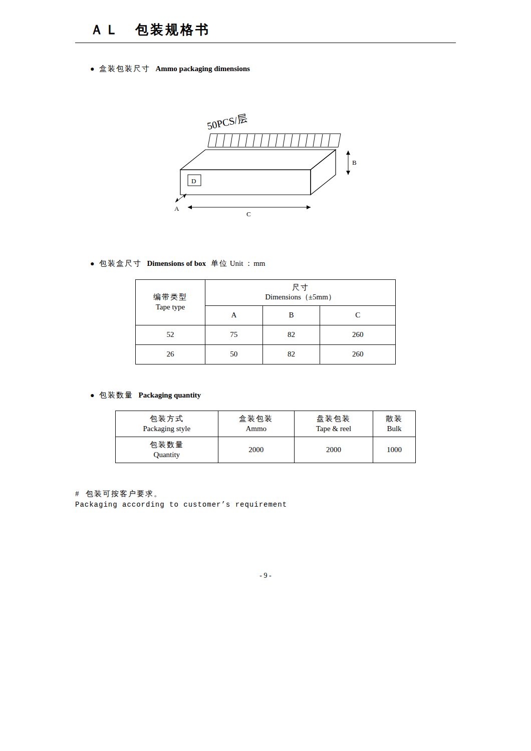ＡＬ　包装规格书
● 盒装包装尺寸 Ammo packaging dimensions
D 50PCS/层 B A C
● 包装盒尺寸 Dimensions of box 单位 Unit ：mm
| 编带类型 Tape type | 尺寸 Dimensions（±5mm） |
| A | B | C |
| 52 | 75 | 82 | 260 |
| 26 | 50 | 82 | 260 |
● 包装数量 Packaging quantity
| 包装方式 Packaging style | 盒装包装 Ammo | 盘装包装 Tape & reel | 散装 Bulk |
| 包装数量 Quantity | 2000 | 2000 | 1000 |
# 包装可按客户要求。
Packaging according to customer’s requirement
- 9 -